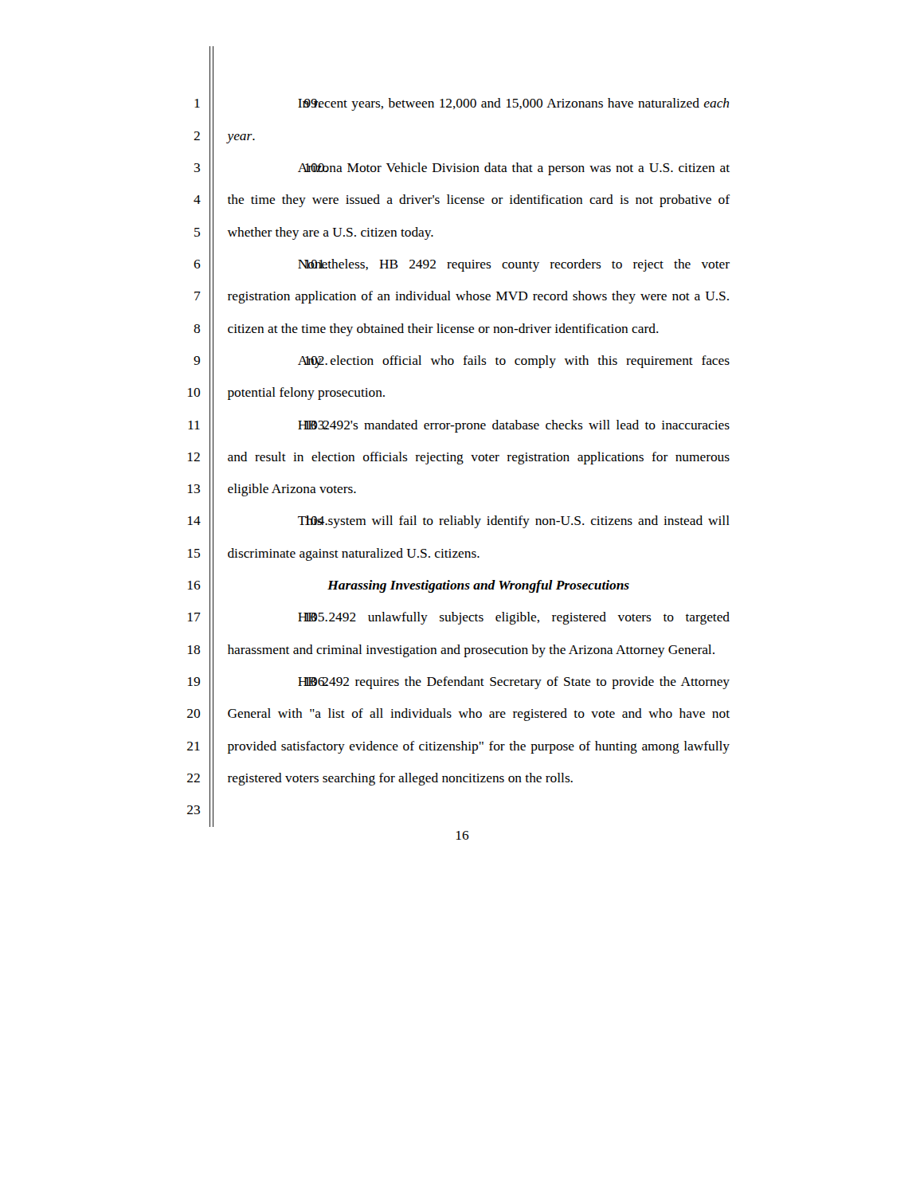1 2 3 4 5 6 7 8 9 10 11 12 13 14 15 16 17 18 19 20 21 22 23
99. In recent years, between 12,000 and 15,000 Arizonans have naturalized each year.
100. Arizona Motor Vehicle Division data that a person was not a U.S. citizen at the time they were issued a driver's license or identification card is not probative of whether they are a U.S. citizen today.
101. Nonetheless, HB 2492 requires county recorders to reject the voter registration application of an individual whose MVD record shows they were not a U.S. citizen at the time they obtained their license or non-driver identification card.
102. Any election official who fails to comply with this requirement faces potential felony prosecution.
103. HB 2492's mandated error-prone database checks will lead to inaccuracies and result in election officials rejecting voter registration applications for numerous eligible Arizona voters.
104. This system will fail to reliably identify non-U.S. citizens and instead will discriminate against naturalized U.S. citizens.
Harassing Investigations and Wrongful Prosecutions
105. HB 2492 unlawfully subjects eligible, registered voters to targeted harassment and criminal investigation and prosecution by the Arizona Attorney General.
106. HB 2492 requires the Defendant Secretary of State to provide the Attorney General with "a list of all individuals who are registered to vote and who have not provided satisfactory evidence of citizenship" for the purpose of hunting among lawfully registered voters searching for alleged noncitizens on the rolls.
16